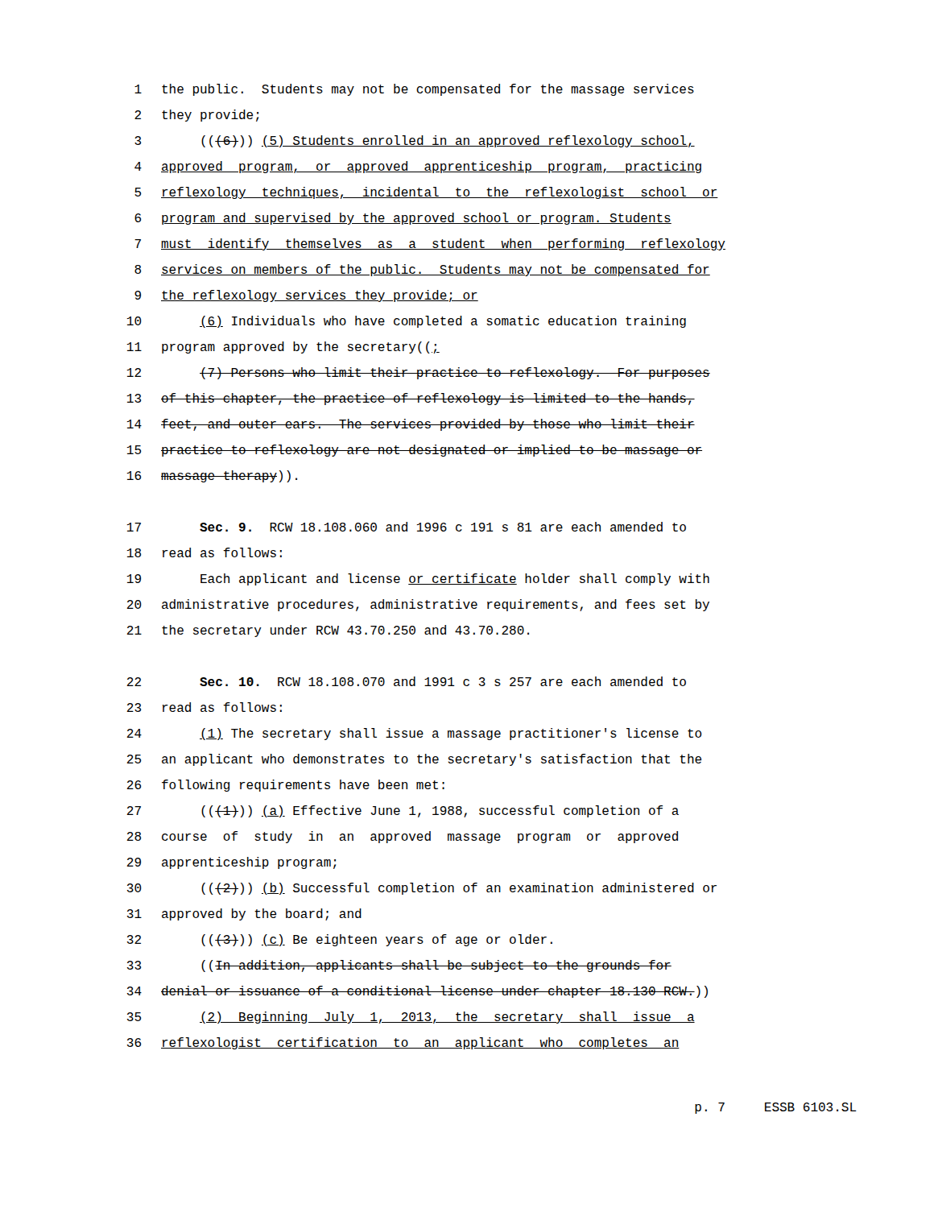1 the public. Students may not be compensated for the massage services
2 they provide;
3 (((6))) (5) Students enrolled in an approved reflexology school,
4 approved program, or approved apprenticeship program, practicing
5 reflexology techniques, incidental to the reflexologist school or
6 program and supervised by the approved school or program. Students
7 must identify themselves as a student when performing reflexology
8 services on members of the public. Students may not be compensated for
9 the reflexology services they provide; or
10 (6) Individuals who have completed a somatic education training
11 program approved by the secretary((;
12 (7) Persons who limit their practice to reflexology. For purposes
13 of this chapter, the practice of reflexology is limited to the hands,
14 feet, and outer ears. The services provided by those who limit their
15 practice to reflexology are not designated or implied to be massage or
16 massage therapy)).
17 Sec. 9. RCW 18.108.060 and 1996 c 191 s 81 are each amended to
18 read as follows:
19 Each applicant and license or certificate holder shall comply with
20 administrative procedures, administrative requirements, and fees set by
21 the secretary under RCW 43.70.250 and 43.70.280.
22 Sec. 10. RCW 18.108.070 and 1991 c 3 s 257 are each amended to
23 read as follows:
24 (1) The secretary shall issue a massage practitioner's license to
25 an applicant who demonstrates to the secretary's satisfaction that the
26 following requirements have been met:
27 (((1))) (a) Effective June 1, 1988, successful completion of a
28 course of study in an approved massage program or approved
29 apprenticeship program;
30 (((2))) (b) Successful completion of an examination administered or
31 approved by the board; and
32 (((3))) (c) Be eighteen years of age or older.
33 ((In addition, applicants shall be subject to the grounds for
34 denial or issuance of a conditional license under chapter 18.130 RCW.))
35 (2) Beginning July 1, 2013, the secretary shall issue a
36 reflexologist certification to an applicant who completes an
p. 7 ESSB 6103.SL